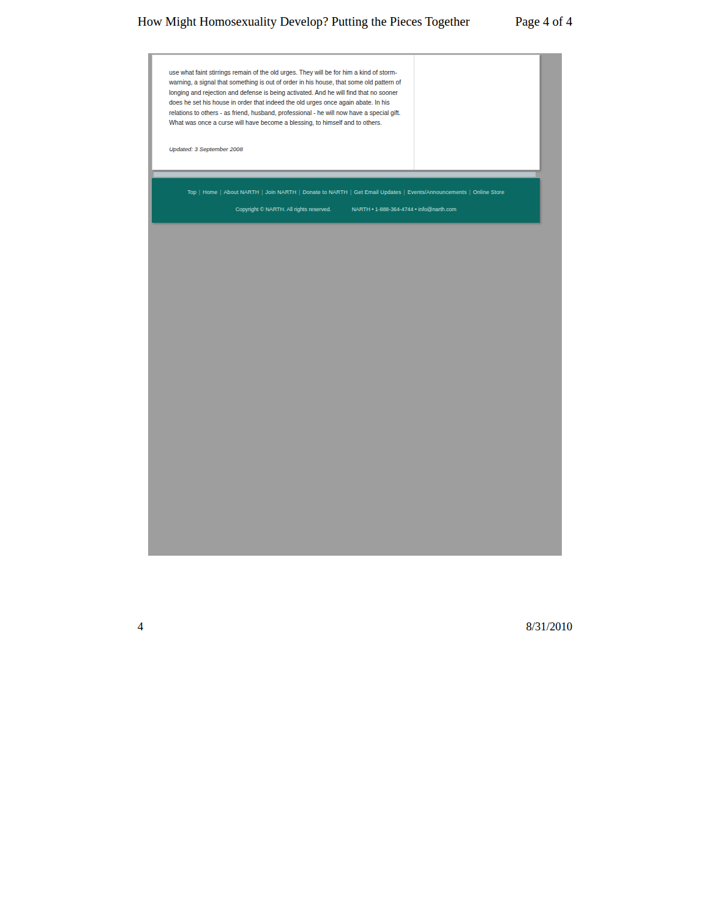How Might Homosexuality Develop? Putting the Pieces Together
Page 4 of 4
use what faint stirrings remain of the old urges. They will be for him a kind of storm-warning, a signal that something is out of order in his house, that some old pattern of longing and rejection and defense is being activated. And he will find that no sooner does he set his house in order that indeed the old urges once again abate. In his relations to others - as friend, husband, professional - he will now have a special gift. What was once a curse will have become a blessing, to himself and to others.
Updated: 3 September 2008
Top|Home|About NARTH|Join NARTH|Donate to NARTH|Get Email Updates|Events/Announcements|Online Store
Copyright © NARTH. All rights reserved. NARTH • 1-888-364-4744 • info@narth.com
4
8/31/2010